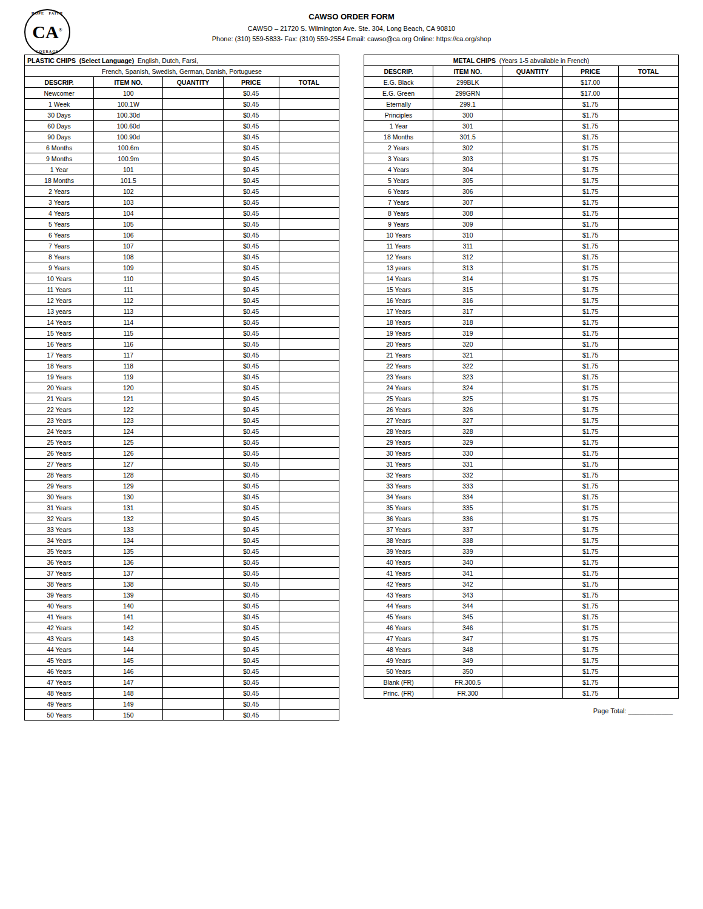HOPE FAITH
CA®
COURAGE
CAWSO ORDER FORM
CAWSO – 21720 S. Wilmington Ave. Ste. 304, Long Beach, CA 90810
Phone: (310) 559-5833- Fax: (310) 559-2554 Email: cawso@ca.org Online: https://ca.org/shop
| PLASTIC CHIPS (Select Language) English, Dutch, Farsi, |
| French, Spanish, Swedish, German, Danish, Portuguese |
| DESCRIP. | ITEM NO. | QUANTITY | PRICE | TOTAL |
| Newcomer | 100 | | $0.45 | |
| 1 Week | 100.1W | | $0.45 | |
| 30 Days | 100.30d | | $0.45 | |
| 60 Days | 100.60d | | $0.45 | |
| 90 Days | 100.90d | | $0.45 | |
| 6 Months | 100.6m | | $0.45 | |
| 9 Months | 100.9m | | $0.45 | |
| 1 Year | 101 | | $0.45 | |
| 18 Months | 101.5 | | $0.45 | |
| 2 Years | 102 | | $0.45 | |
| 3 Years | 103 | | $0.45 | |
| 4 Years | 104 | | $0.45 | |
| 5 Years | 105 | | $0.45 | |
| 6 Years | 106 | | $0.45 | |
| 7 Years | 107 | | $0.45 | |
| 8 Years | 108 | | $0.45 | |
| 9 Years | 109 | | $0.45 | |
| 10 Years | 110 | | $0.45 | |
| 11 Years | 111 | | $0.45 | |
| 12 Years | 112 | | $0.45 | |
| 13 years | 113 | | $0.45 | |
| 14 Years | 114 | | $0.45 | |
| 15 Years | 115 | | $0.45 | |
| 16 Years | 116 | | $0.45 | |
| 17 Years | 117 | | $0.45 | |
| 18 Years | 118 | | $0.45 | |
| 19 Years | 119 | | $0.45 | |
| 20 Years | 120 | | $0.45 | |
| 21 Years | 121 | | $0.45 | |
| 22 Years | 122 | | $0.45 | |
| 23 Years | 123 | | $0.45 | |
| 24 Years | 124 | | $0.45 | |
| 25 Years | 125 | | $0.45 | |
| 26 Years | 126 | | $0.45 | |
| 27 Years | 127 | | $0.45 | |
| 28 Years | 128 | | $0.45 | |
| 29 Years | 129 | | $0.45 | |
| 30 Years | 130 | | $0.45 | |
| 31 Years | 131 | | $0.45 | |
| 32 Years | 132 | | $0.45 | |
| 33 Years | 133 | | $0.45 | |
| 34 Years | 134 | | $0.45 | |
| 35 Years | 135 | | $0.45 | |
| 36 Years | 136 | | $0.45 | |
| 37 Years | 137 | | $0.45 | |
| 38 Years | 138 | | $0.45 | |
| 39 Years | 139 | | $0.45 | |
| 40 Years | 140 | | $0.45 | |
| 41 Years | 141 | | $0.45 | |
| 42 Years | 142 | | $0.45 | |
| 43 Years | 143 | | $0.45 | |
| 44 Years | 144 | | $0.45 | |
| 45 Years | 145 | | $0.45 | |
| 46 Years | 146 | | $0.45 | |
| 47 Years | 147 | | $0.45 | |
| 48 Years | 148 | | $0.45 | |
| 49 Years | 149 | | $0.45 | |
| 50 Years | 150 | | $0.45 | |
| METAL CHIPS (Years 1-5 abvailable in French) |
| DESCRIP. | ITEM NO. | QUANTITY | PRICE | TOTAL |
| E.G. Black | 299BLK | | $17.00 | |
| E.G. Green | 299GRN | | $17.00 | |
| Eternally | 299.1 | | $1.75 | |
| Principles | 300 | | $1.75 | |
| 1 Year | 301 | | $1.75 | |
| 18 Months | 301.5 | | $1.75 | |
| 2 Years | 302 | | $1.75 | |
| 3 Years | 303 | | $1.75 | |
| 4 Years | 304 | | $1.75 | |
| 5 Years | 305 | | $1.75 | |
| 6 Years | 306 | | $1.75 | |
| 7 Years | 307 | | $1.75 | |
| 8 Years | 308 | | $1.75 | |
| 9 Years | 309 | | $1.75 | |
| 10 Years | 310 | | $1.75 | |
| 11 Years | 311 | | $1.75 | |
| 12 Years | 312 | | $1.75 | |
| 13 years | 313 | | $1.75 | |
| 14 Years | 314 | | $1.75 | |
| 15 Years | 315 | | $1.75 | |
| 16 Years | 316 | | $1.75 | |
| 17 Years | 317 | | $1.75 | |
| 18 Years | 318 | | $1.75 | |
| 19 Years | 319 | | $1.75 | |
| 20 Years | 320 | | $1.75 | |
| 21 Years | 321 | | $1.75 | |
| 22 Years | 322 | | $1.75 | |
| 23 Years | 323 | | $1.75 | |
| 24 Years | 324 | | $1.75 | |
| 25 Years | 325 | | $1.75 | |
| 26 Years | 326 | | $1.75 | |
| 27 Years | 327 | | $1.75 | |
| 28 Years | 328 | | $1.75 | |
| 29 Years | 329 | | $1.75 | |
| 30 Years | 330 | | $1.75 | |
| 31 Years | 331 | | $1.75 | |
| 32 Years | 332 | | $1.75 | |
| 33 Years | 333 | | $1.75 | |
| 34 Years | 334 | | $1.75 | |
| 35 Years | 335 | | $1.75 | |
| 36 Years | 336 | | $1.75 | |
| 37 Years | 337 | | $1.75 | |
| 38 Years | 338 | | $1.75 | |
| 39 Years | 339 | | $1.75 | |
| 40 Years | 340 | | $1.75 | |
| 41 Years | 341 | | $1.75 | |
| 42 Years | 342 | | $1.75 | |
| 43 Years | 343 | | $1.75 | |
| 44 Years | 344 | | $1.75 | |
| 45 Years | 345 | | $1.75 | |
| 46 Years | 346 | | $1.75 | |
| 47 Years | 347 | | $1.75 | |
| 48 Years | 348 | | $1.75 | |
| 49 Years | 349 | | $1.75 | |
| 50 Years | 350 | | $1.75 | |
| Blank (FR) | FR.300.5 | | $1.75 | |
| Princ. (FR) | FR.300 | | $1.75 | |
Page Total: ____________